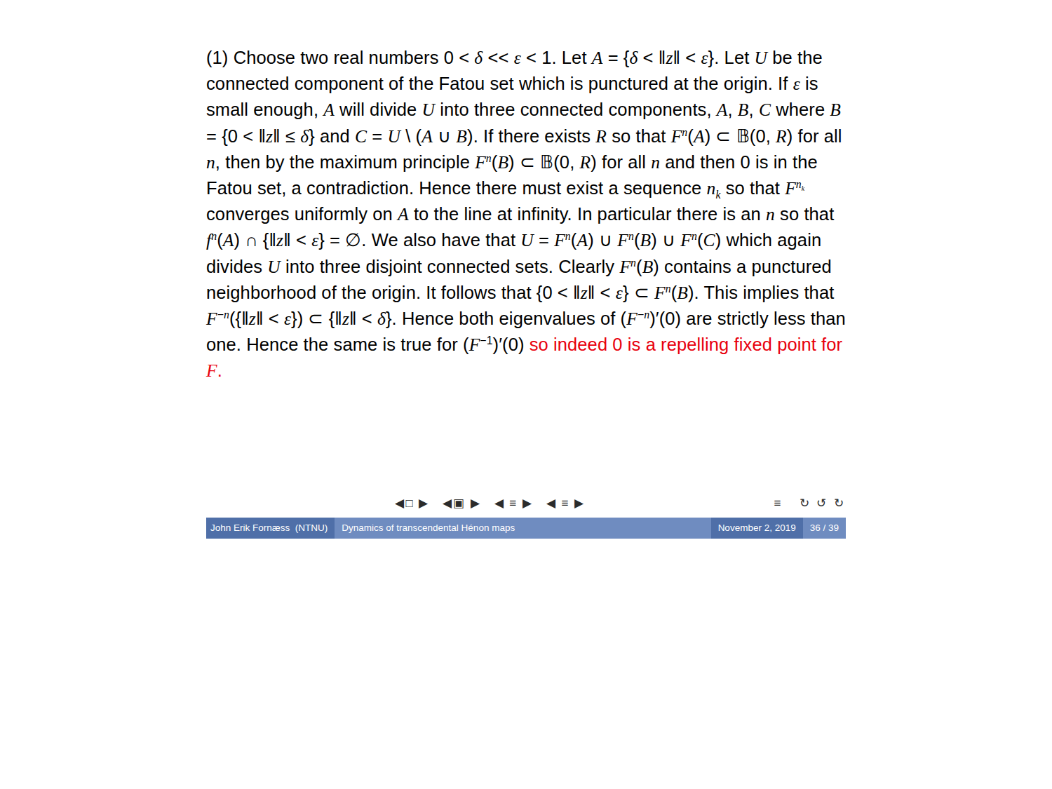(1) Choose two real numbers 0 < δ << ε < 1. Let A = {δ < ‖z‖ < ε}. Let U be the connected component of the Fatou set which is punctured at the origin. If ε is small enough, A will divide U into three connected components, A, B, C where B = {0 < ‖z‖ ≤ δ} and C = U \ (A ∪ B). If there exists R so that Fn(A) ⊂ 𝔹(0, R) for all n, then by the maximum principle Fn(B) ⊂ 𝔹(0, R) for all n and then 0 is in the Fatou set, a contradiction. Hence there must exist a sequence nk so that Fnk converges uniformly on A to the line at infinity. In particular there is an n so that fn(A) ∩ {‖z‖ < ε} = ∅. We also have that U = Fn(A) ∪ Fn(B) ∪ Fn(C) which again divides U into three disjoint connected sets. Clearly Fn(B) contains a punctured neighborhood of the origin. It follows that {0 < ‖z‖ < ε} ⊂ Fn(B). This implies that F−n({‖z‖ < ε}) ⊂ {‖z‖ < δ}. Hence both eigenvalues of (F−n)′(0) are strictly less than one. Hence the same is true for (F−1)′(0) so indeed 0 is a repelling fixed point for F.
◀□ ▶ ◀▣ ▶ ◀ ≡ ▶ ◀ ≡ ▶ ≡ ↻ ↺ ↻
John Erik Fornæss (NTNU)
Dynamics of transcendental Hénon maps
November 2, 2019
36 / 39